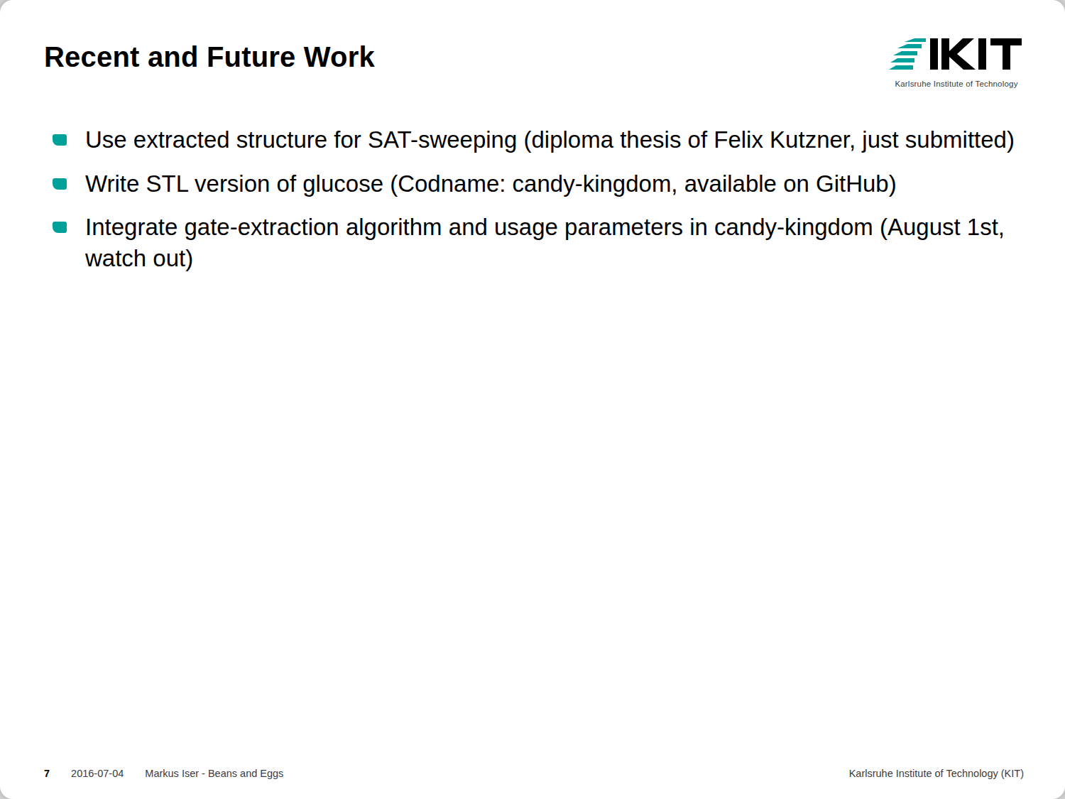Recent and Future Work
Karlsruhe Institute of Technology
Use extracted structure for SAT-sweeping (diploma thesis of Felix Kutzner, just submitted)
Write STL version of glucose (Codname: candy-kingdom, available on GitHub)
Integrate gate-extraction algorithm and usage parameters in candy-kingdom (August 1st, watch out)
7 2016-07-04 Markus Iser - Beans and Eggs Karlsruhe Institute of Technology (KIT)